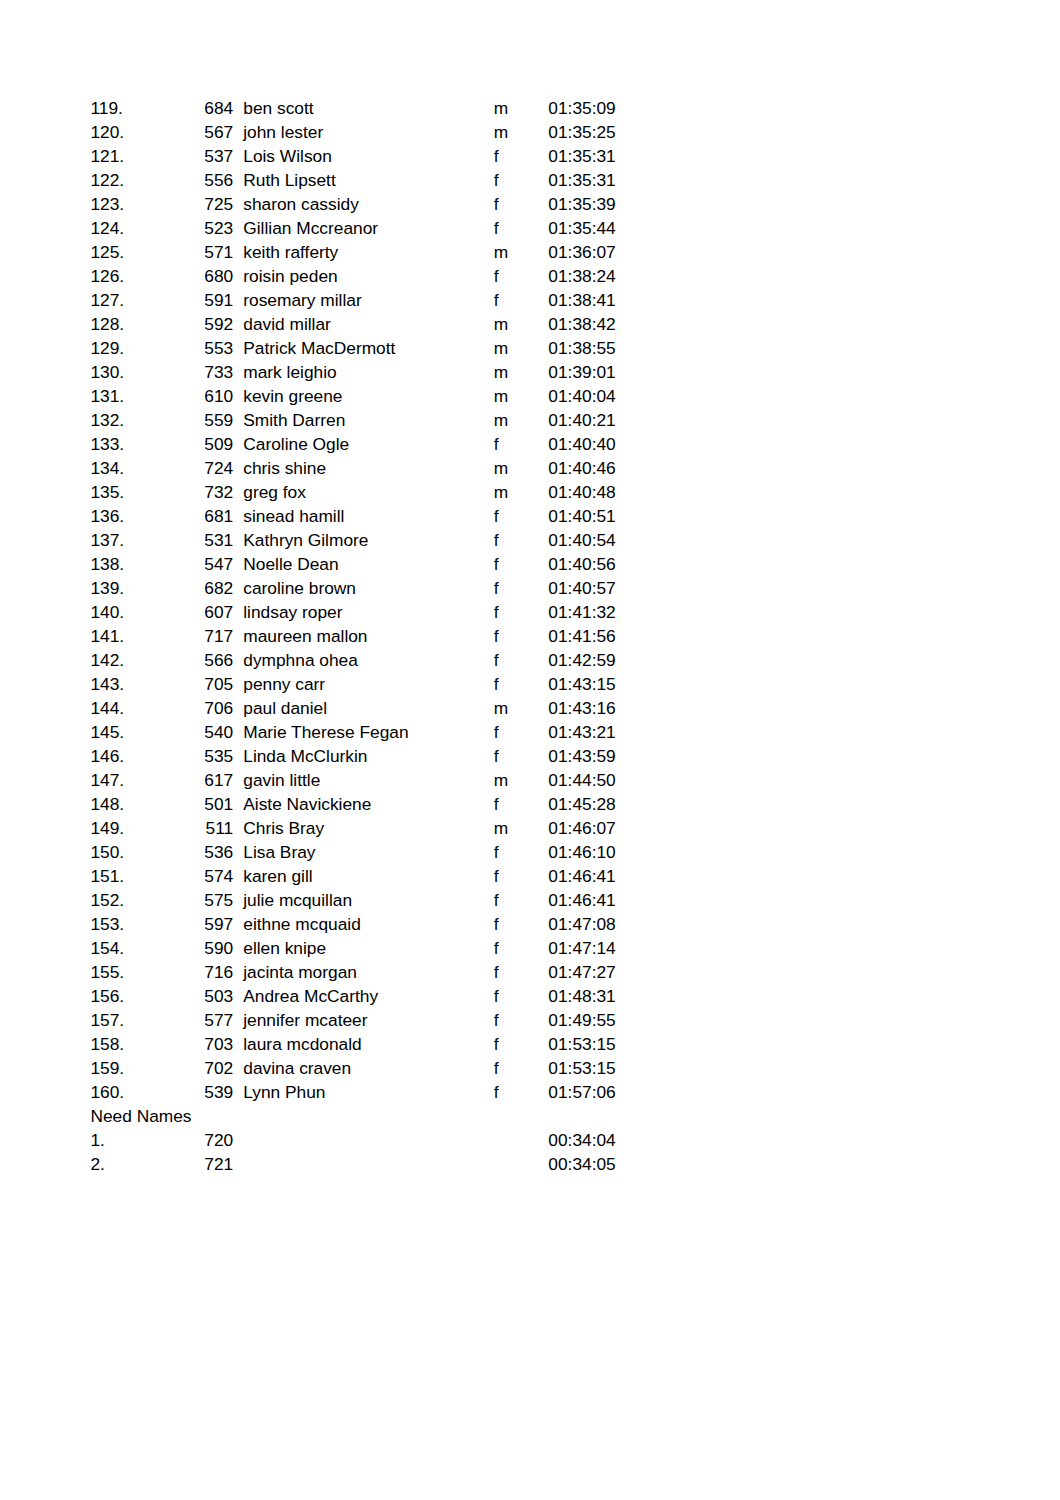| 119. | 684 | ben scott | m | 01:35:09 |
| 120. | 567 | john lester | m | 01:35:25 |
| 121. | 537 | Lois Wilson | f | 01:35:31 |
| 122. | 556 | Ruth Lipsett | f | 01:35:31 |
| 123. | 725 | sharon cassidy | f | 01:35:39 |
| 124. | 523 | Gillian Mccreanor | f | 01:35:44 |
| 125. | 571 | keith rafferty | m | 01:36:07 |
| 126. | 680 | roisin peden | f | 01:38:24 |
| 127. | 591 | rosemary millar | f | 01:38:41 |
| 128. | 592 | david millar | m | 01:38:42 |
| 129. | 553 | Patrick MacDermott | m | 01:38:55 |
| 130. | 733 | mark leighio | m | 01:39:01 |
| 131. | 610 | kevin greene | m | 01:40:04 |
| 132. | 559 | Smith Darren | m | 01:40:21 |
| 133. | 509 | Caroline Ogle | f | 01:40:40 |
| 134. | 724 | chris shine | m | 01:40:46 |
| 135. | 732 | greg fox | m | 01:40:48 |
| 136. | 681 | sinead hamill | f | 01:40:51 |
| 137. | 531 | Kathryn Gilmore | f | 01:40:54 |
| 138. | 547 | Noelle Dean | f | 01:40:56 |
| 139. | 682 | caroline brown | f | 01:40:57 |
| 140. | 607 | lindsay roper | f | 01:41:32 |
| 141. | 717 | maureen mallon | f | 01:41:56 |
| 142. | 566 | dymphna ohea | f | 01:42:59 |
| 143. | 705 | penny carr | f | 01:43:15 |
| 144. | 706 | paul daniel | m | 01:43:16 |
| 145. | 540 | Marie Therese Fegan | f | 01:43:21 |
| 146. | 535 | Linda McClurkin | f | 01:43:59 |
| 147. | 617 | gavin little | m | 01:44:50 |
| 148. | 501 | Aiste Navickiene | f | 01:45:28 |
| 149. | 511 | Chris Bray | m | 01:46:07 |
| 150. | 536 | Lisa Bray | f | 01:46:10 |
| 151. | 574 | karen gill | f | 01:46:41 |
| 152. | 575 | julie mcquillan | f | 01:46:41 |
| 153. | 597 | eithne mcquaid | f | 01:47:08 |
| 154. | 590 | ellen knipe | f | 01:47:14 |
| 155. | 716 | jacinta morgan | f | 01:47:27 |
| 156. | 503 | Andrea McCarthy | f | 01:48:31 |
| 157. | 577 | jennifer mcateer | f | 01:49:55 |
| 158. | 703 | laura mcdonald | f | 01:53:15 |
| 159. | 702 | davina craven | f | 01:53:15 |
| 160. | 539 | Lynn Phun | f | 01:57:06 |
| Need Names |
| 1. | 720 | | | 00:34:04 |
| 2. | 721 | | | 00:34:05 |